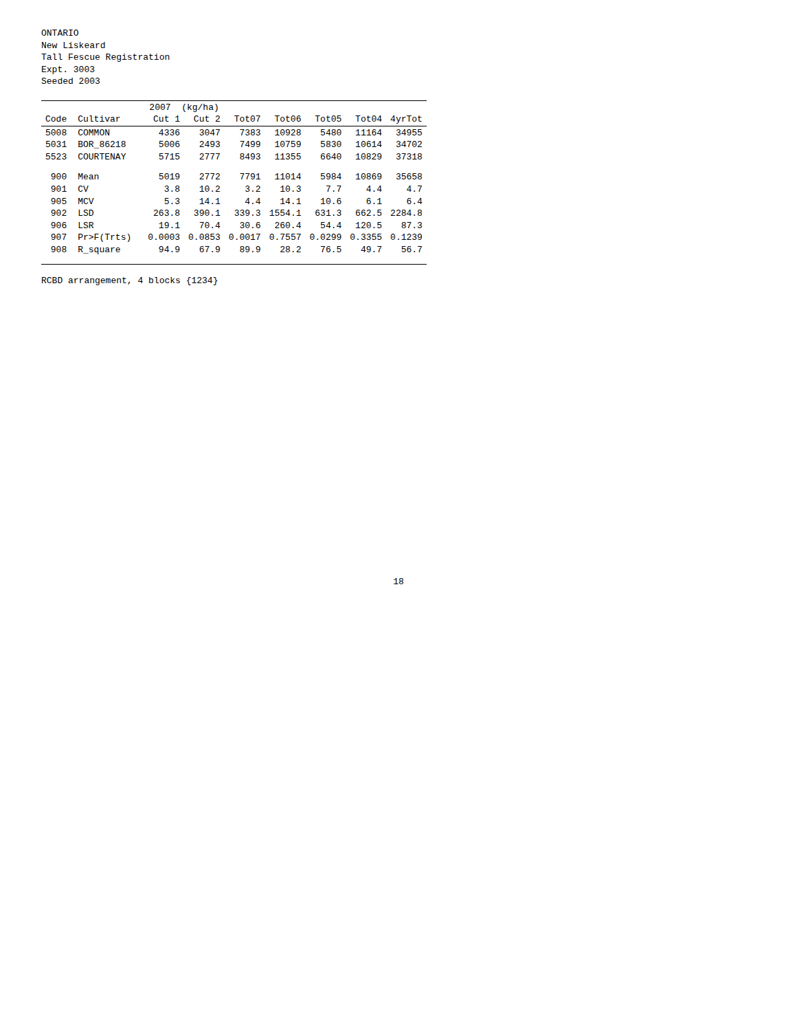ONTARIO New Liskeard Tall Fescue Registration Expt. 3003 Seeded 2003
| | | 2007 (kg/ha) | | | | | |
| Code | Cultivar | Cut 1 | Cut 2 | Tot07 | Tot06 | Tot05 | Tot04 | 4yrTot |
| 5008 | COMMON | 4336 | 3047 | 7383 | 10928 | 5480 | 11164 | 34955 |
| 5031 | BOR_86218 | 5006 | 2493 | 7499 | 10759 | 5830 | 10614 | 34702 |
| 5523 | COURTENAY | 5715 | 2777 | 8493 | 11355 | 6640 | 10829 | 37318 |
| 900 | Mean | 5019 | 2772 | 7791 | 11014 | 5984 | 10869 | 35658 |
| 901 | CV | 3.8 | 10.2 | 3.2 | 10.3 | 7.7 | 4.4 | 4.7 |
| 905 | MCV | 5.3 | 14.1 | 4.4 | 14.1 | 10.6 | 6.1 | 6.4 |
| 902 | LSD | 263.8 | 390.1 | 339.3 | 1554.1 | 631.3 | 662.5 | 2284.8 |
| 906 | LSR | 19.1 | 70.4 | 30.6 | 260.4 | 54.4 | 120.5 | 87.3 |
| 907 | Pr>F(Trts) | 0.0003 | 0.0853 | 0.0017 | 0.7557 | 0.0299 | 0.3355 | 0.1239 |
| 908 | R_square | 94.9 | 67.9 | 89.9 | 28.2 | 76.5 | 49.7 | 56.7 |
RCBD arrangement, 4 blocks {1234}
18